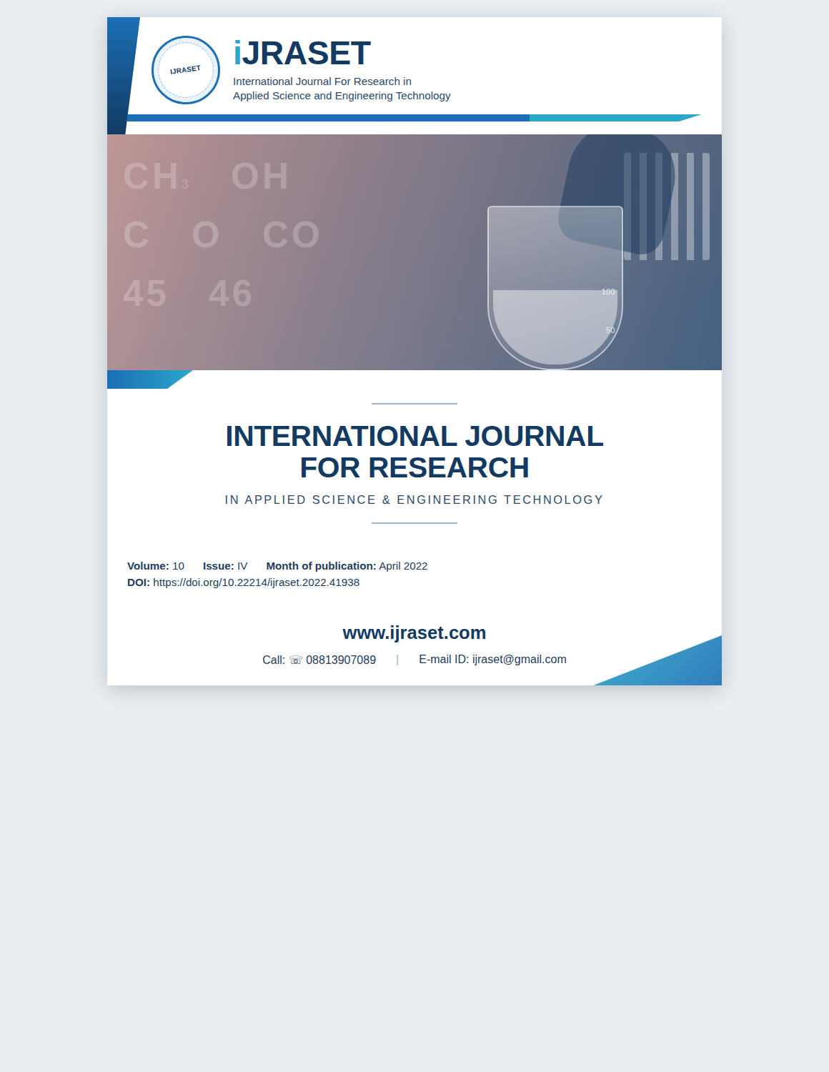IJRASET
i JRASET
International Journal For Research in
Applied Science and Engineering Technology
CH3 OH
C O CO
45 46
INTERNATIONAL JOURNAL
FOR RESEARCH
in Applied Science & Engineering Technology
Volume: 10 Issue: IV Month of publication: April 2022
DOI: https://doi.org/10.22214/ijraset.2022.41938
www.ijraset.com
Call: ☏ 08813907089 | E-mail ID: ijraset@gmail.com